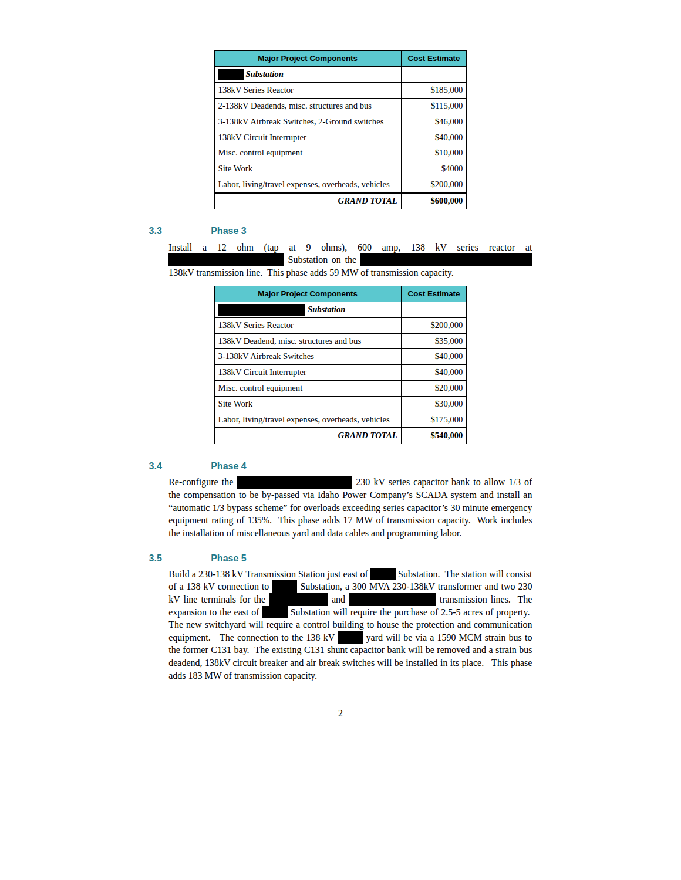| Major Project Components | Cost Estimate |
| --- | --- |
| Substation | |
| 138kV Series Reactor | $185,000 |
| 2-138kV Deadends, misc. structures and bus | $115,000 |
| 3-138kV Airbreak Switches, 2-Ground switches | $46,000 |
| 138kV Circuit Interrupter | $40,000 |
| Misc. control equipment | $10,000 |
| Site Work | $4000 |
| Labor, living/travel expenses, overheads, vehicles | $200,000 |
| GRAND TOTAL | $600,000 |
3.3 Phase 3
Install a 12 ohm (tap at 9 ohms), 600 amp, 138 kV series reactor at Substation on the 138kV transmission line. This phase adds 59 MW of transmission capacity.
| Major Project Components | Cost Estimate |
| --- | --- |
| Substation | |
| 138kV Series Reactor | $200,000 |
| 138kV Deadend, misc. structures and bus | $35,000 |
| 3-138kV Airbreak Switches | $40,000 |
| 138kV Circuit Interrupter | $40,000 |
| Misc. control equipment | $20,000 |
| Site Work | $30,000 |
| Labor, living/travel expenses, overheads, vehicles | $175,000 |
| GRAND TOTAL | $540,000 |
3.4 Phase 4
Re-configure the 230 kV series capacitor bank to allow 1/3 of the compensation to be by-passed via Idaho Power Company’s SCADA system and install an “automatic 1/3 bypass scheme” for overloads exceeding series capacitor’s 30 minute emergency equipment rating of 135%. This phase adds 17 MW of transmission capacity. Work includes the installation of miscellaneous yard and data cables and programming labor.
3.5 Phase 5
Build a 230-138 kV Transmission Station just east of Substation. The station will consist of a 138 kV connection to Substation, a 300 MVA 230-138kV transformer and two 230 kV line terminals for the and transmission lines. The expansion to the east of Substation will require the purchase of 2.5-5 acres of property. The new switchyard will require a control building to house the protection and communication equipment. The connection to the 138 kV yard will be via a 1590 MCM strain bus to the former C131 bay. The existing C131 shunt capacitor bank will be removed and a strain bus deadend, 138kV circuit breaker and air break switches will be installed in its place. This phase adds 183 MW of transmission capacity.
2